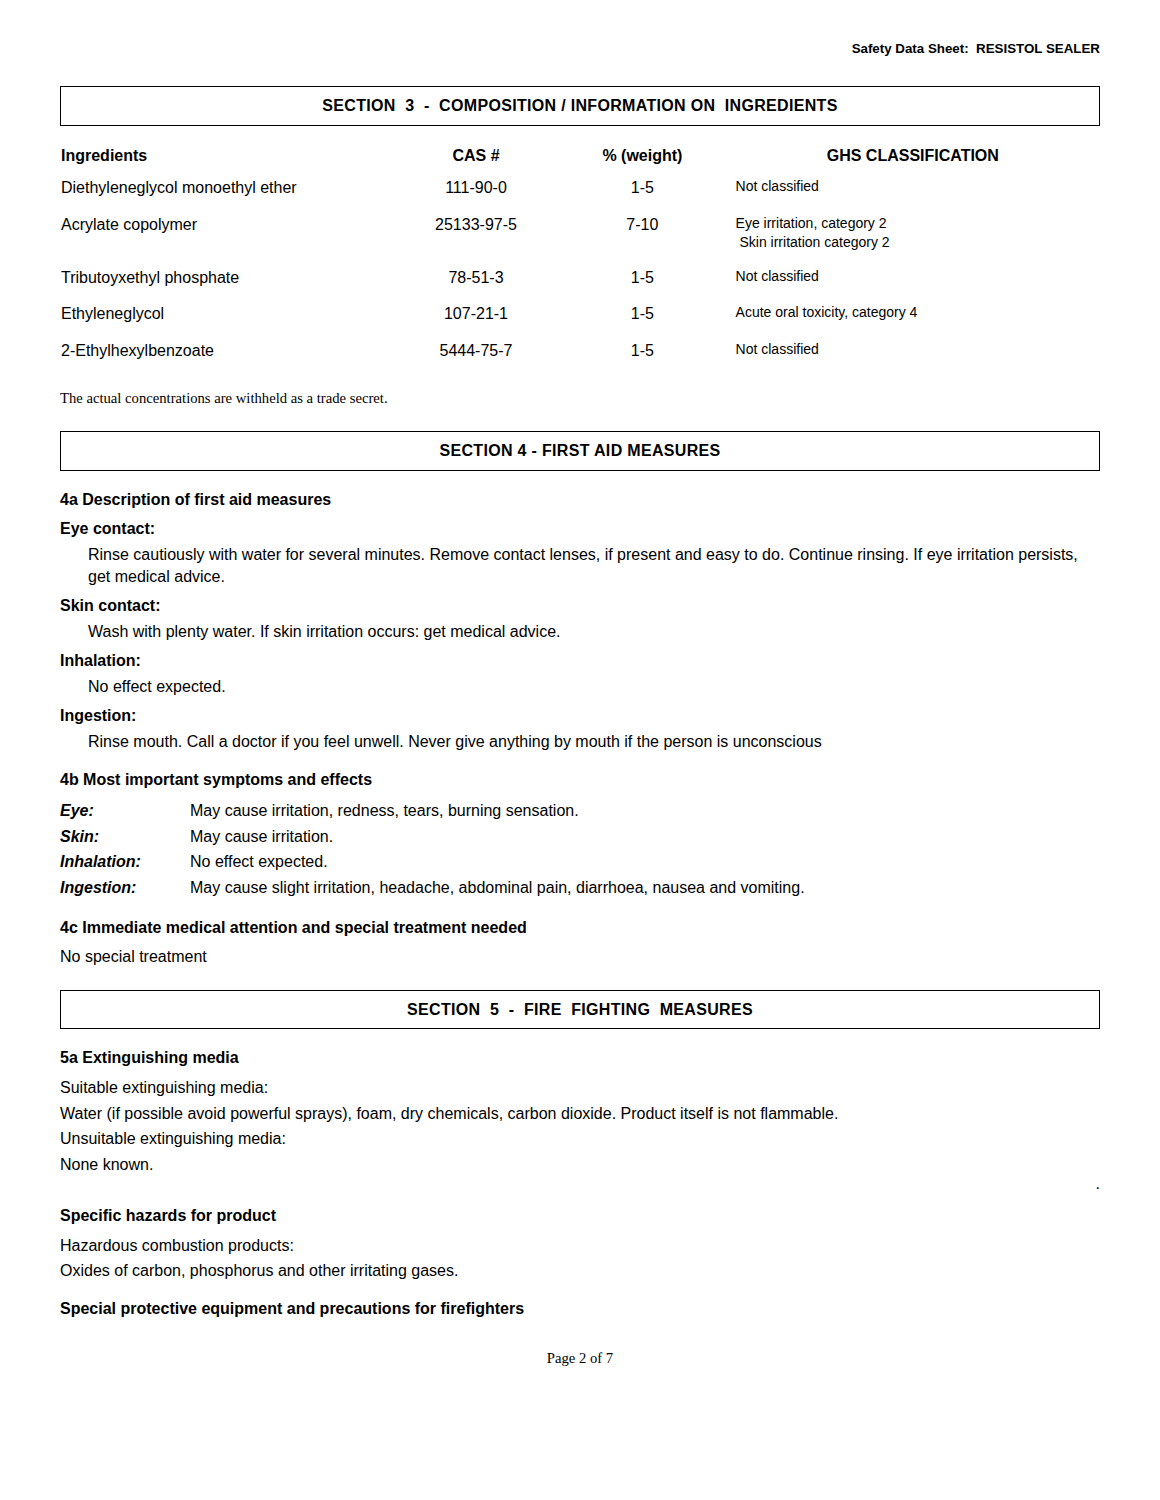Safety Data Sheet: RESISTOL SEALER
SECTION 3 - COMPOSITION / INFORMATION ON INGREDIENTS
| Ingredients | CAS # | % (weight) | GHS CLASSIFICATION |
| --- | --- | --- | --- |
| Diethyleneglycol monoethyl ether | 111-90-0 | 1-5 | Not classified |
| Acrylate copolymer | 25133-97-5 | 7-10 | Eye irritation, category 2 Skin irritation category 2 |
| Tributoyxethyl phosphate | 78-51-3 | 1-5 | Not classified |
| Ethyleneglycol | 107-21-1 | 1-5 | Acute oral toxicity, category 4 |
| 2-Ethylhexylbenzoate | 5444-75-7 | 1-5 | Not classified |
The actual concentrations are withheld as a trade secret.
SECTION 4 - FIRST AID MEASURES
4a Description of first aid measures
Eye contact:
Rinse cautiously with water for several minutes. Remove contact lenses, if present and easy to do. Continue rinsing. If eye irritation persists, get medical advice.
Skin contact:
Wash with plenty water. If skin irritation occurs: get medical advice.
Inhalation:
No effect expected.
Ingestion:
Rinse mouth. Call a doctor if you feel unwell. Never give anything by mouth if the person is unconscious
4b Most important symptoms and effects
| Eye: | May cause irritation, redness, tears, burning sensation. |
| Skin: | May cause irritation. |
| Inhalation: | No effect expected. |
| Ingestion: | May cause slight irritation, headache, abdominal pain, diarrhoea, nausea and vomiting. |
4c Immediate medical attention and special treatment needed
No special treatment
SECTION 5 - FIRE FIGHTING MEASURES
5a Extinguishing media
Suitable extinguishing media:
Water (if possible avoid powerful sprays), foam, dry chemicals, carbon dioxide. Product itself is not flammable.
Unsuitable extinguishing media:
None known.
.
Specific hazards for product
Hazardous combustion products:
Oxides of carbon, phosphorus and other irritating gases.
Special protective equipment and precautions for firefighters
Page 2 of 7